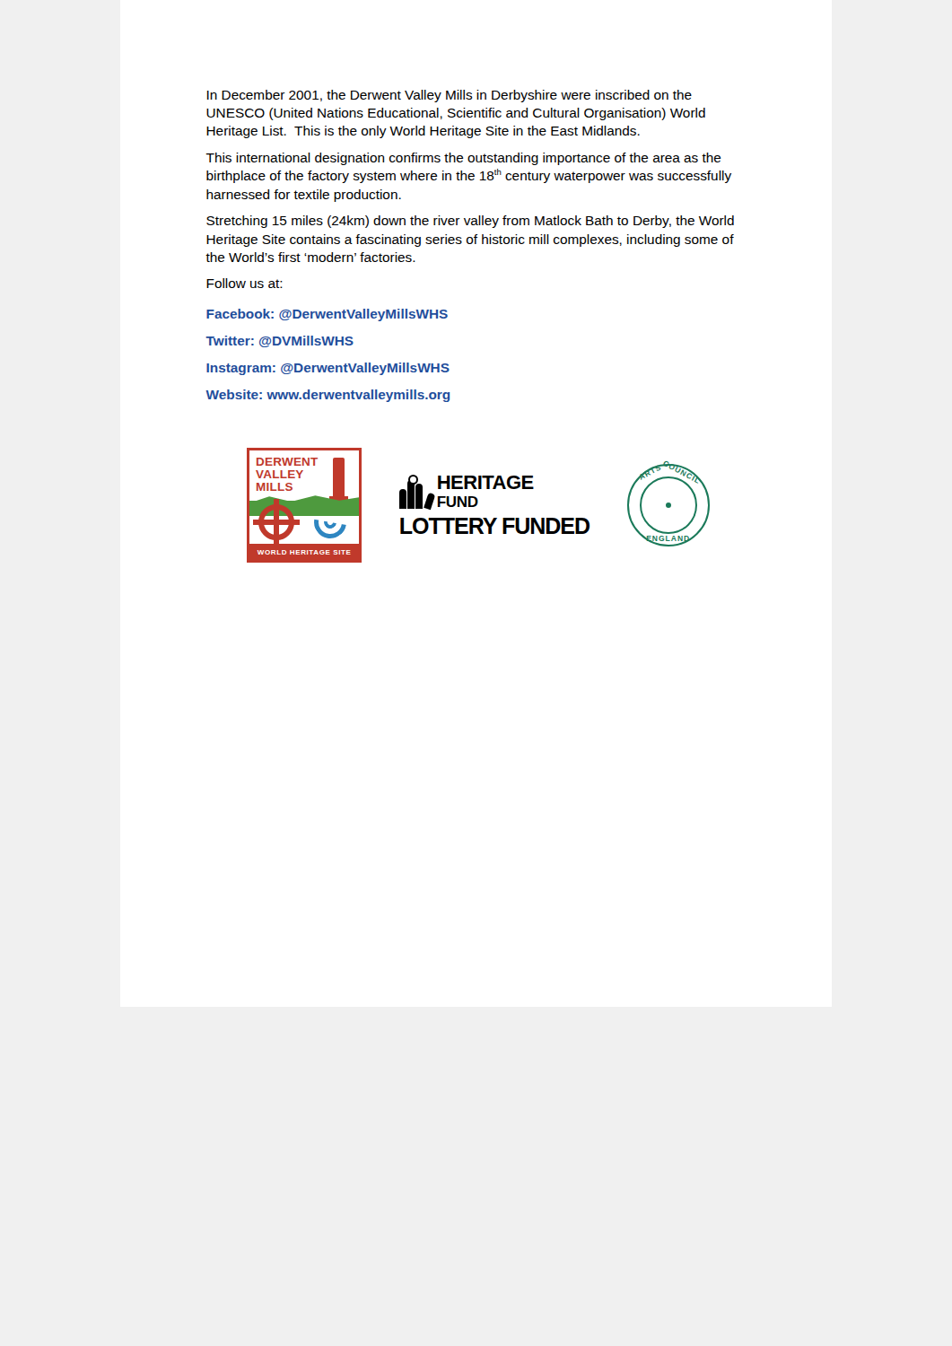In December 2001, the Derwent Valley Mills in Derbyshire were inscribed on the UNESCO (United Nations Educational, Scientific and Cultural Organisation) World Heritage List. This is the only World Heritage Site in the East Midlands.
This international designation confirms the outstanding importance of the area as the birthplace of the factory system where in the 18th century waterpower was successfully harnessed for textile production.
Stretching 15 miles (24km) down the river valley from Matlock Bath to Derby, the World Heritage Site contains a fascinating series of historic mill complexes, including some of the World’s first ‘modern’ factories.
Follow us at:
Facebook: @DerwentValleyMillsWHS
Twitter: @DVMillsWHS
Instagram: @DerwentValleyMillsWHS
Website: www.derwentvalleymills.org
DERWENT
VALLEY
MILLS
WORLD HERITAGE SITE
HERITAGE
FUND
LOTTERY FUNDED
ARTS
COUNCIL
ENGLAND